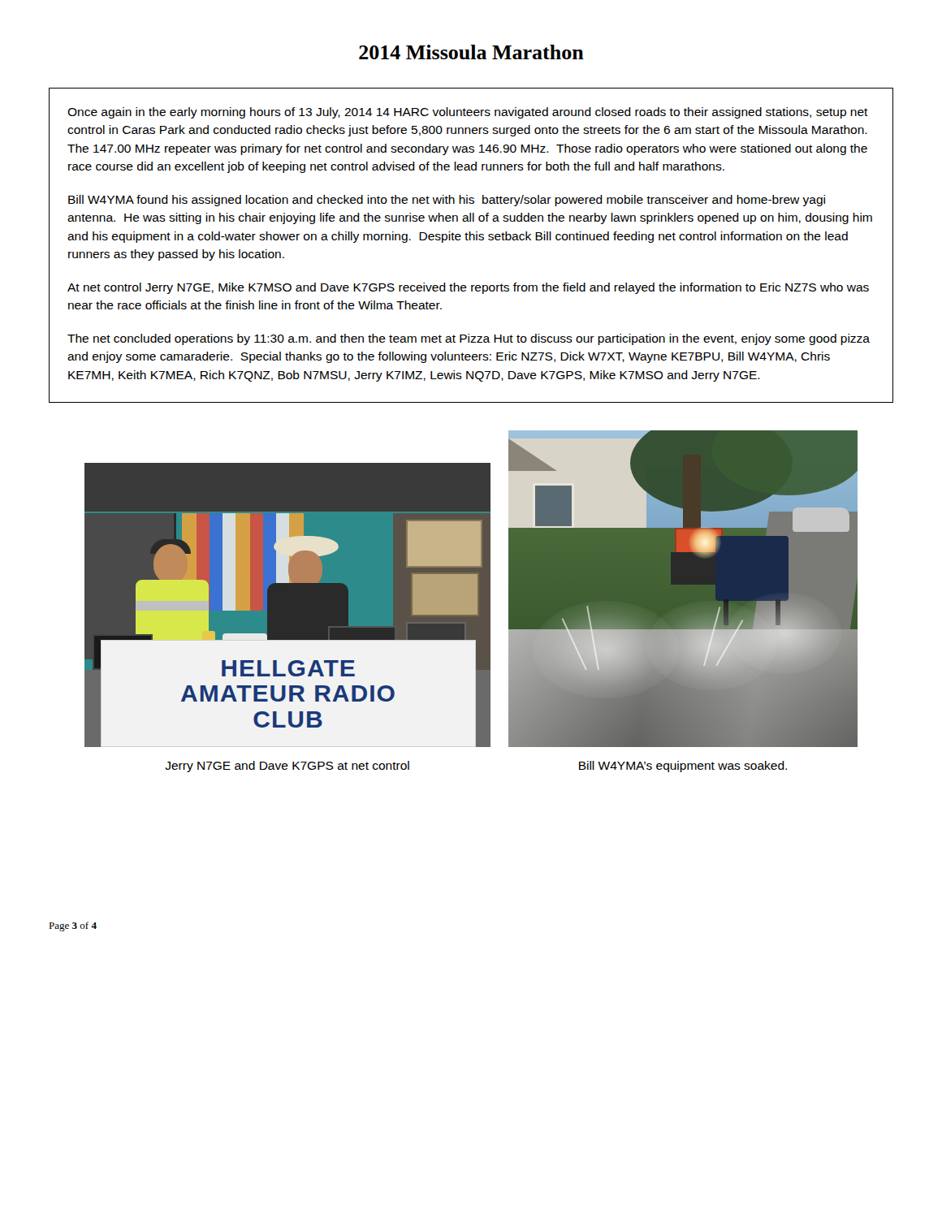2014 Missoula Marathon
Once again in the early morning hours of 13 July, 2014 14 HARC volunteers navigated around closed roads to their assigned stations, setup net control in Caras Park and conducted radio checks just before 5,800 runners surged onto the streets for the 6 am start of the Missoula Marathon. The 147.00 MHz repeater was primary for net control and secondary was 146.90 MHz. Those radio operators who were stationed out along the race course did an excellent job of keeping net control advised of the lead runners for both the full and half marathons.
Bill W4YMA found his assigned location and checked into the net with his battery/solar powered mobile transceiver and home-brew yagi antenna. He was sitting in his chair enjoying life and the sunrise when all of a sudden the nearby lawn sprinklers opened up on him, dousing him and his equipment in a cold-water shower on a chilly morning. Despite this setback Bill continued feeding net control information on the lead runners as they passed by his location.
At net control Jerry N7GE, Mike K7MSO and Dave K7GPS received the reports from the field and relayed the information to Eric NZ7S who was near the race officials at the finish line in front of the Wilma Theater.
The net concluded operations by 11:30 a.m. and then the team met at Pizza Hut to discuss our participation in the event, enjoy some good pizza and enjoy some camaraderie. Special thanks go to the following volunteers: Eric NZ7S, Dick W7XT, Wayne KE7BPU, Bill W4YMA, Chris KE7MH, Keith K7MEA, Rich K7QNZ, Bob N7MSU, Jerry K7IMZ, Lewis NQ7D, Dave K7GPS, Mike K7MSO and Jerry N7GE.
HELLGATE
AMATEUR RADIO
CLUB
Jerry N7GE and Dave K7GPS at net control
Bill W4YMA’s equipment was soaked.
Page 3 of 4